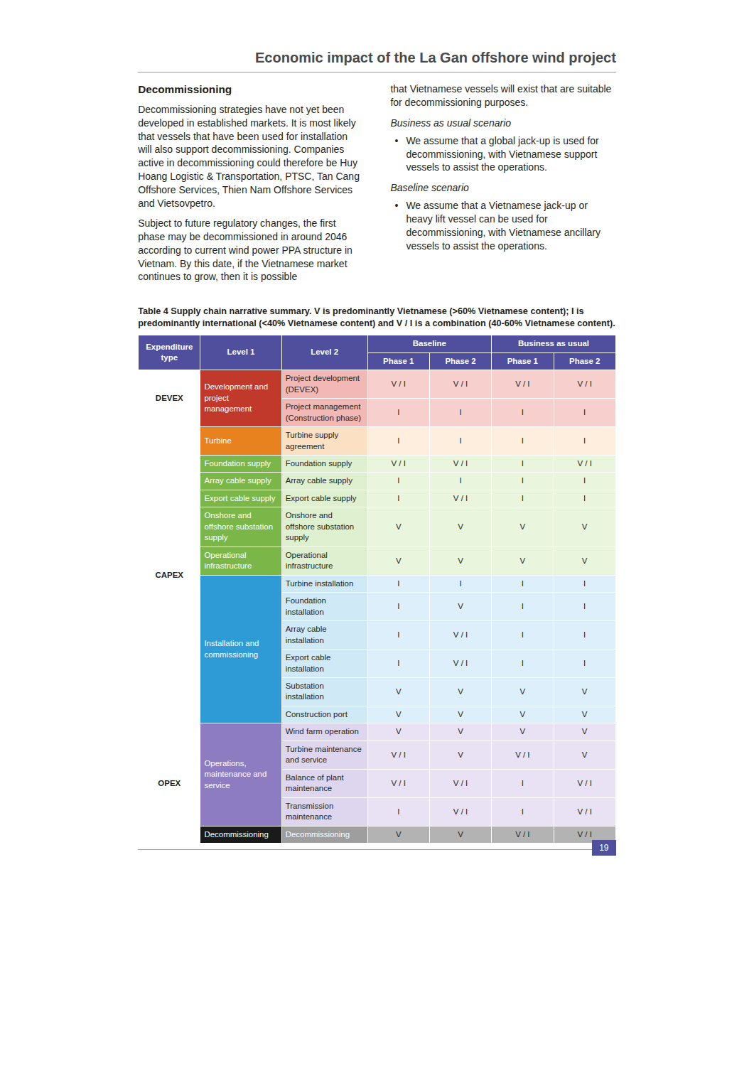Economic impact of the La Gan offshore wind project
Decommissioning
Decommissioning strategies have not yet been developed in established markets. It is most likely that vessels that have been used for installation will also support decommissioning. Companies active in decommissioning could therefore be Huy Hoang Logistic & Transportation, PTSC, Tan Cang Offshore Services, Thien Nam Offshore Services and Vietsovpetro.
Subject to future regulatory changes, the first phase may be decommissioned in around 2046 according to current wind power PPA structure in Vietnam. By this date, if the Vietnamese market continues to grow, then it is possible
that Vietnamese vessels will exist that are suitable for decommissioning purposes.
Business as usual scenario
We assume that a global jack-up is used for decommissioning, with Vietnamese support vessels to assist the operations.
Baseline scenario
We assume that a Vietnamese jack-up or heavy lift vessel can be used for decommissioning, with Vietnamese ancillary vessels to assist the operations.
Table 4 Supply chain narrative summary. V is predominantly Vietnamese (>60% Vietnamese content); I is predominantly international (<40% Vietnamese content) and V / I is a combination (40-60% Vietnamese content).
| Expenditure type | Level 1 | Level 2 | Baseline | Business as usual |
| --- | --- | --- | --- | --- |
| Phase 1 | Phase 2 | Phase 1 | Phase 2 |
| DEVEX | Development and project management | Project development (DEVEX) | V / I | V / I | V / I | V / I |
| Project management (Construction phase) | I | I | I | I |
| CAPEX | Turbine | Turbine supply agreement | I | I | I | I |
| Foundation supply | Foundation supply | V / I | V / I | I | V / I |
| Array cable supply | Array cable supply | I | I | I | I |
| Export cable supply | Export cable supply | I | V / I | I | I |
| Onshore and offshore substation supply | Onshore and offshore substation supply | V | V | V | V |
| Operational infrastructure | Operational infrastructure | V | V | V | V |
| Installation and commissioning | Turbine installation | I | I | I | I |
| Foundation installation | I | V | I | I |
| Array cable installation | I | V / I | I | I |
| Export cable installation | I | V / I | I | I |
| Substation installation | V | V | V | V |
| Construction port | V | V | V | V |
| OPEX | Operations, maintenance and service | Wind farm operation | V | V | V | V |
| Turbine maintenance and service | V / I | V | V / I | V |
| Balance of plant maintenance | V / I | V / I | I | V / I |
| Transmission maintenance | I | V / I | I | V / I |
| Decommissioning | Decommissioning | V | V | V / I | V / I |
19